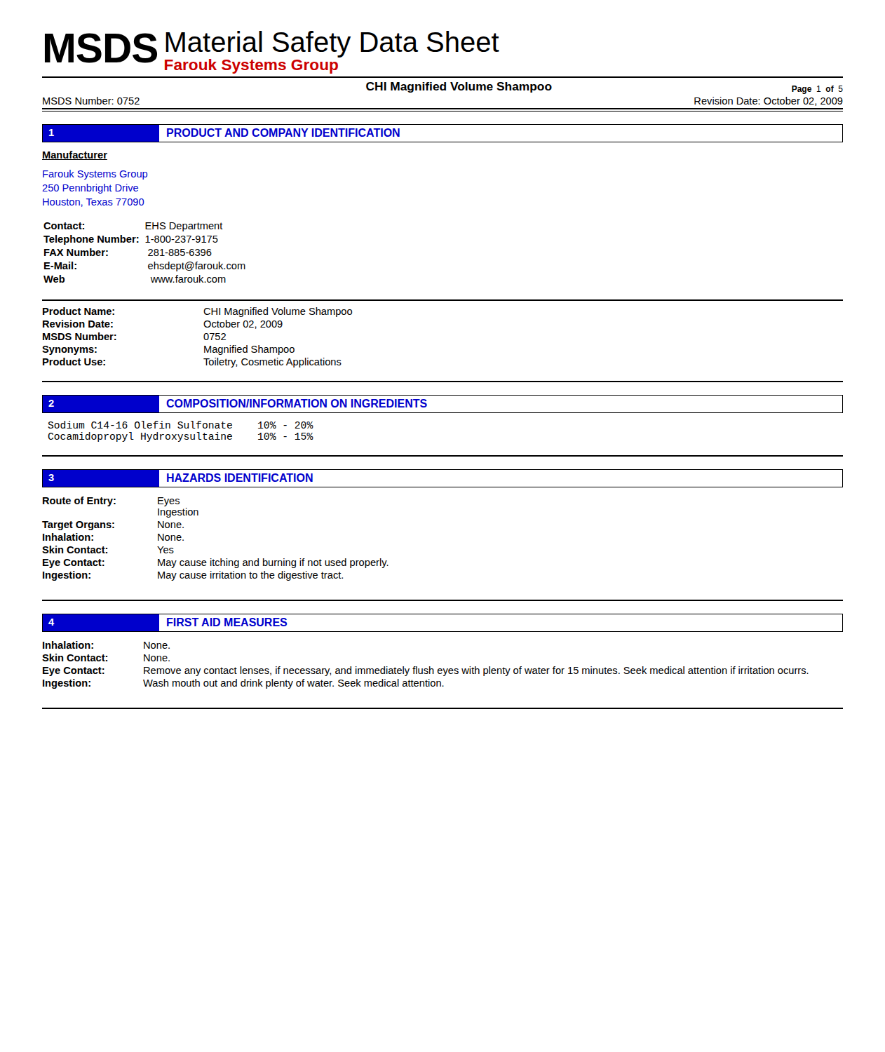MSDS
Material Safety Data Sheet
Farouk Systems Group
CHI Magnified Volume Shampoo Page 1 of 5
MSDS Number: 0752 Revision Date: October 02, 2009
1
PRODUCT AND COMPANY IDENTIFICATION
Manufacturer
Farouk Systems Group
250 Pennbright Drive
Houston, Texas 77090
| Contact: | EHS Department |
| Telephone Number: | 1-800-237-9175 |
| FAX Number: | 281-885-6396 |
| E-Mail: | ehsdept@farouk.com |
| Web | www.farouk.com |
| Product Name: | CHI Magnified Volume Shampoo |
| Revision Date: | October 02, 2009 |
| MSDS Number: | 0752 |
| Synonyms: | Magnified Shampoo |
| Product Use: | Toiletry, Cosmetic Applications |
2
COMPOSITION/INFORMATION ON INGREDIENTS
Sodium C14-16 Olefin Sulfonate 10% - 20% Cocamidopropyl Hydroxysultaine 10% - 15%
3
HAZARDS IDENTIFICATION
| Route of Entry: | Eyes Ingestion |
| Target Organs: | None. |
| Inhalation: | None. |
| Skin Contact: | Yes |
| Eye Contact: | May cause itching and burning if not used properly. |
| Ingestion: | May cause irritation to the digestive tract. |
4
FIRST AID MEASURES
| Inhalation: | None. |
| Skin Contact: | None. |
| Eye Contact: | Remove any contact lenses, if necessary, and immediately flush eyes with plenty of water for 15 minutes. Seek medical attention if irritation ocurrs. |
| Ingestion: | Wash mouth out and drink plenty of water. Seek medical attention. |